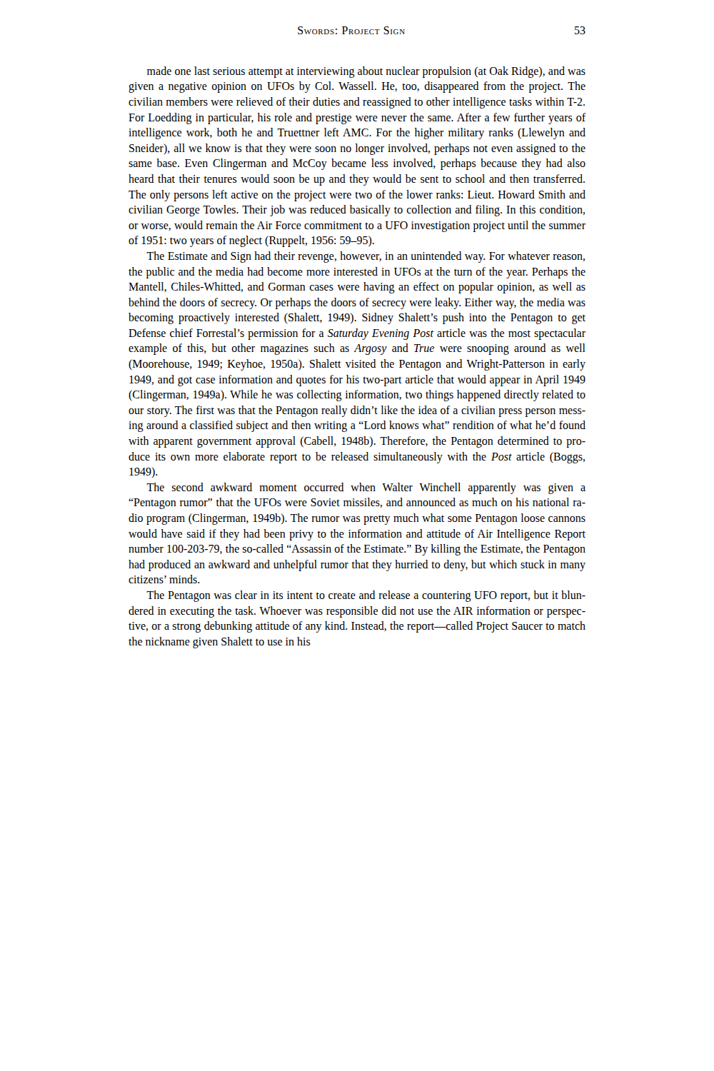Swords: Project Sign 53
made one last serious attempt at interviewing about nuclear propulsion (at Oak Ridge), and was given a negative opinion on UFOs by Col. Wassell. He, too, disappeared from the project. The civilian members were relieved of their duties and reassigned to other intelligence tasks within T-2. For Loedding in particular, his role and prestige were never the same. After a few further years of intelligence work, both he and Truettner left AMC. For the higher military ranks (Llewelyn and Sneider), all we know is that they were soon no longer involved, perhaps not even assigned to the same base. Even Clingerman and McCoy became less involved, perhaps because they had also heard that their tenures would soon be up and they would be sent to school and then transferred. The only persons left active on the project were two of the lower ranks: Lieut. Howard Smith and civilian George Towles. Their job was reduced basically to collection and filing. In this condition, or worse, would remain the Air Force commitment to a UFO investigation project until the summer of 1951: two years of neglect (Ruppelt, 1956: 59–95).
The Estimate and Sign had their revenge, however, in an unintended way. For whatever reason, the public and the media had become more interested in UFOs at the turn of the year. Perhaps the Mantell, Chiles-Whitted, and Gorman cases were having an effect on popular opinion, as well as behind the doors of secrecy. Or perhaps the doors of secrecy were leaky. Either way, the media was becoming proactively interested (Shalett, 1949). Sidney Shalett’s push into the Pentagon to get Defense chief Forrestal’s permission for a Saturday Evening Post article was the most spectacular example of this, but other magazines such as Argosy and True were snooping around as well (Moorehouse, 1949; Keyhoe, 1950a). Shalett visited the Pentagon and Wright-Patterson in early 1949, and got case information and quotes for his two-part article that would appear in April 1949 (Clingerman, 1949a). While he was collecting information, two things happened directly related to our story. The first was that the Pentagon really didn’t like the idea of a civilian press person messing around a classified subject and then writing a “Lord knows what” rendition of what he’d found with apparent government approval (Cabell, 1948b). Therefore, the Pentagon determined to produce its own more elaborate report to be released simultaneously with the Post article (Boggs, 1949).
The second awkward moment occurred when Walter Winchell apparently was given a “Pentagon rumor” that the UFOs were Soviet missiles, and announced as much on his national radio program (Clingerman, 1949b). The rumor was pretty much what some Pentagon loose cannons would have said if they had been privy to the information and attitude of Air Intelligence Report number 100-203-79, the so-called “Assassin of the Estimate.” By killing the Estimate, the Pentagon had produced an awkward and unhelpful rumor that they hurried to deny, but which stuck in many citizens’ minds.
The Pentagon was clear in its intent to create and release a countering UFO report, but it blundered in executing the task. Whoever was responsible did not use the AIR information or perspective, or a strong debunking attitude of any kind. Instead, the report—called Project Saucer to match the nickname given Shalett to use in his